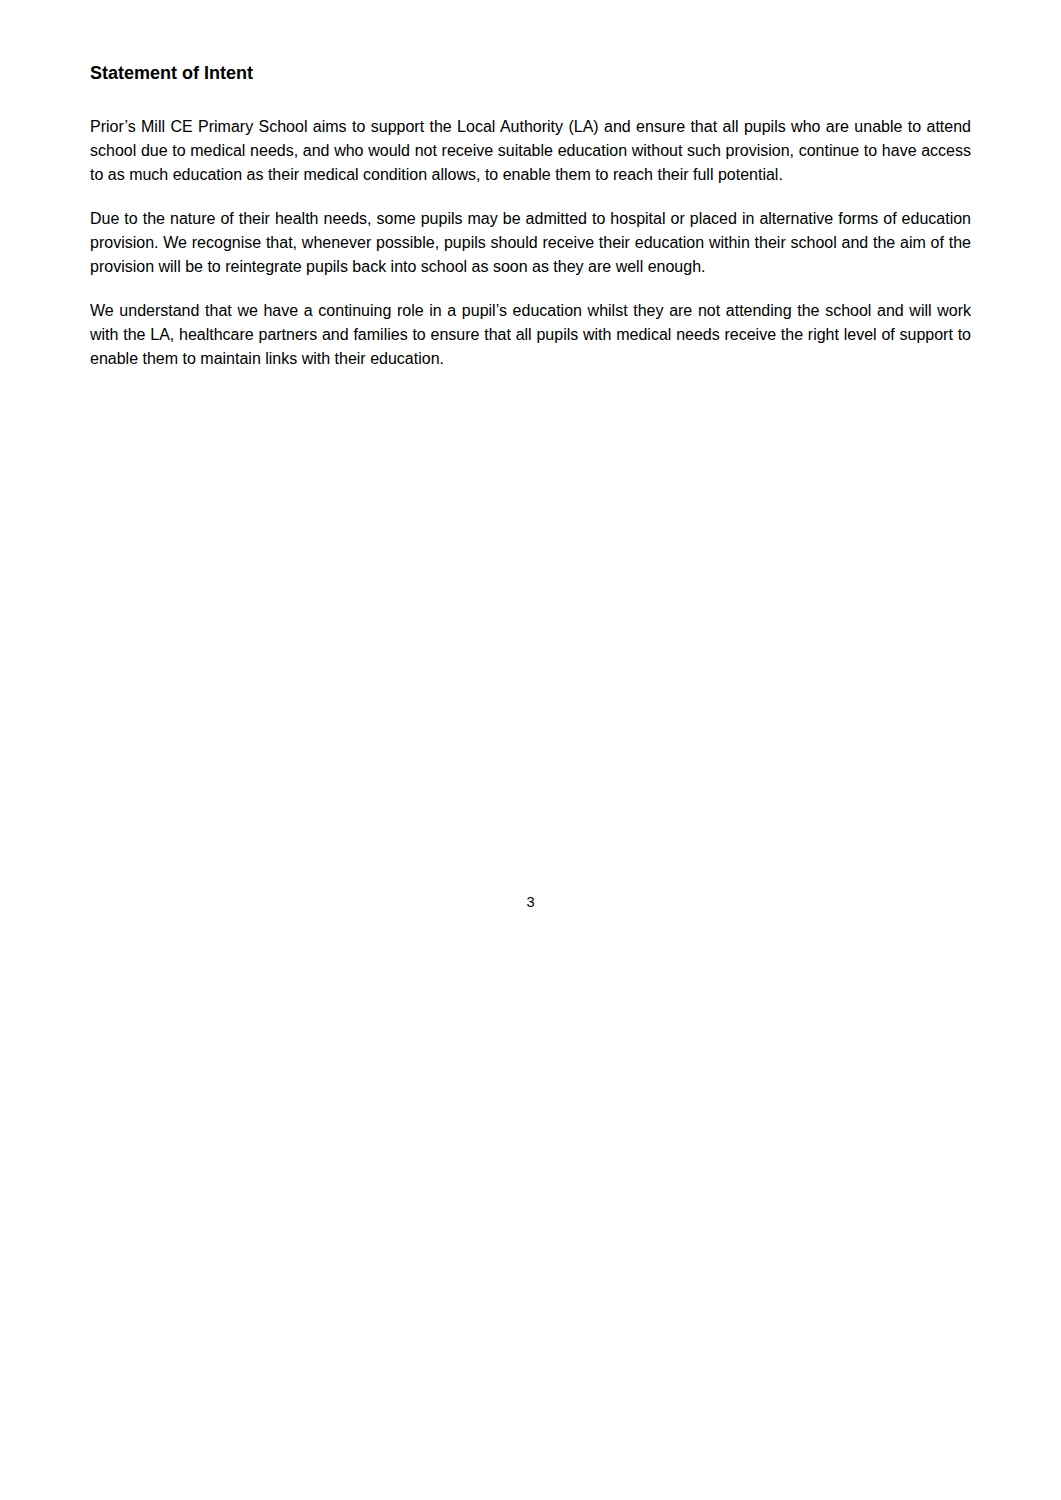Statement of Intent
Prior’s Mill CE Primary School aims to support the Local Authority (LA) and ensure that all pupils who are unable to attend school due to medical needs, and who would not receive suitable education without such provision, continue to have access to as much education as their medical condition allows, to enable them to reach their full potential.
Due to the nature of their health needs, some pupils may be admitted to hospital or placed in alternative forms of education provision. We recognise that, whenever possible, pupils should receive their education within their school and the aim of the provision will be to reintegrate pupils back into school as soon as they are well enough.
We understand that we have a continuing role in a pupil’s education whilst they are not attending the school and will work with the LA, healthcare partners and families to ensure that all pupils with medical needs receive the right level of support to enable them to maintain links with their education.
3